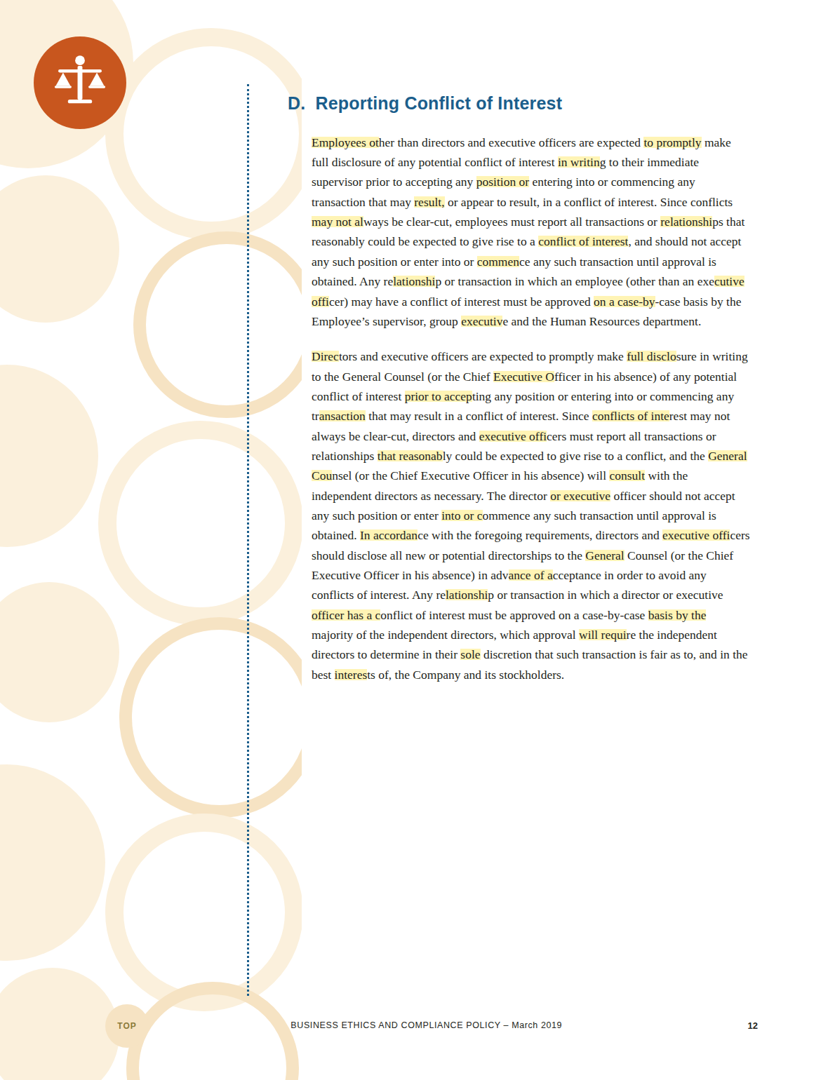D. Reporting Conflict of Interest
Employees other than directors and executive officers are expected to promptly make full disclosure of any potential conflict of interest in writing to their immediate supervisor prior to accepting any position or entering into or commencing any transaction that may result, or appear to result, in a conflict of interest. Since conflicts may not always be clear-cut, employees must report all transactions or relationships that reasonably could be expected to give rise to a conflict of interest, and should not accept any such position or enter into or commence any such transaction until approval is obtained. Any relationship or transaction in which an employee (other than an executive officer) may have a conflict of interest must be approved on a case-by-case basis by the Employee’s supervisor, group executive and the Human Resources department.
Directors and executive officers are expected to promptly make full disclosure in writing to the General Counsel (or the Chief Executive Officer in his absence) of any potential conflict of interest prior to accepting any position or entering into or commencing any transaction that may result in a conflict of interest. Since conflicts of interest may not always be clear-cut, directors and executive officers must report all transactions or relationships that reasonably could be expected to give rise to a conflict, and the General Counsel (or the Chief Executive Officer in his absence) will consult with the independent directors as necessary. The director or executive officer should not accept any such position or enter into or commence any such transaction until approval is obtained. In accordance with the foregoing requirements, directors and executive officers should disclose all new or potential directorships to the General Counsel (or the Chief Executive Officer in his absence) in advance of acceptance in order to avoid any conflicts of interest. Any relationship or transaction in which a director or executive officer has a conflict of interest must be approved on a case-by-case basis by the majority of the independent directors, which approval will require the independent directors to determine in their sole discretion that such transaction is fair as to, and in the best interests of, the Company and its stockholders.
TOP
BUSINESS ETHICS AND COMPLIANCE POLICY – March 2019
12